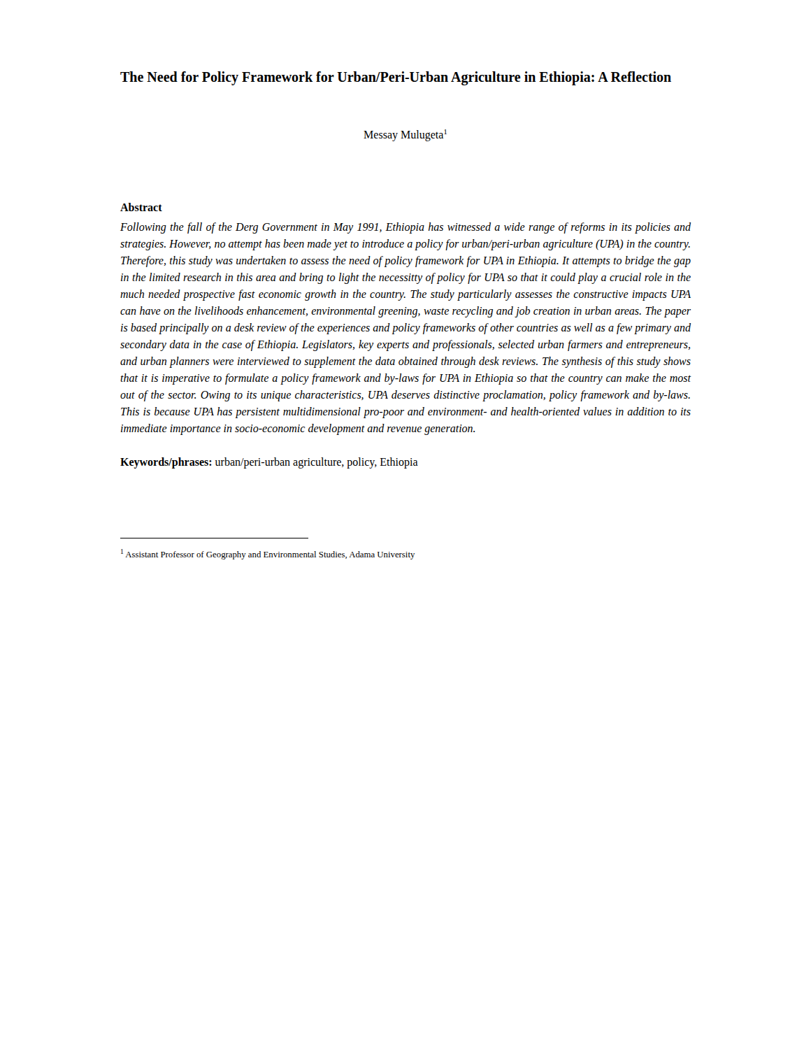The Need for Policy Framework for Urban/Peri-Urban Agriculture in Ethiopia: A Reflection
Messay Mulugeta1
Abstract
Following the fall of the Derg Government in May 1991, Ethiopia has witnessed a wide range of reforms in its policies and strategies. However, no attempt has been made yet to introduce a policy for urban/peri-urban agriculture (UPA) in the country. Therefore, this study was undertaken to assess the need of policy framework for UPA in Ethiopia. It attempts to bridge the gap in the limited research in this area and bring to light the necessitty of policy for UPA so that it could play a crucial role in the much needed prospective fast economic growth in the country. The study particularly assesses the constructive impacts UPA can have on the livelihoods enhancement, environmental greening, waste recycling and job creation in urban areas. The paper is based principally on a desk review of the experiences and policy frameworks of other countries as well as a few primary and secondary data in the case of Ethiopia. Legislators, key experts and professionals, selected urban farmers and entrepreneurs, and urban planners were interviewed to supplement the data obtained through desk reviews. The synthesis of this study shows that it is imperative to formulate a policy framework and by-laws for UPA in Ethiopia so that the country can make the most out of the sector. Owing to its unique characteristics, UPA deserves distinctive proclamation, policy framework and by-laws. This is because UPA has persistent multidimensional pro-poor and environment- and health-oriented values in addition to its immediate importance in socio-economic development and revenue generation.
Keywords/phrases: urban/peri-urban agriculture, policy, Ethiopia
1 Assistant Professor of Geography and Environmental Studies, Adama University